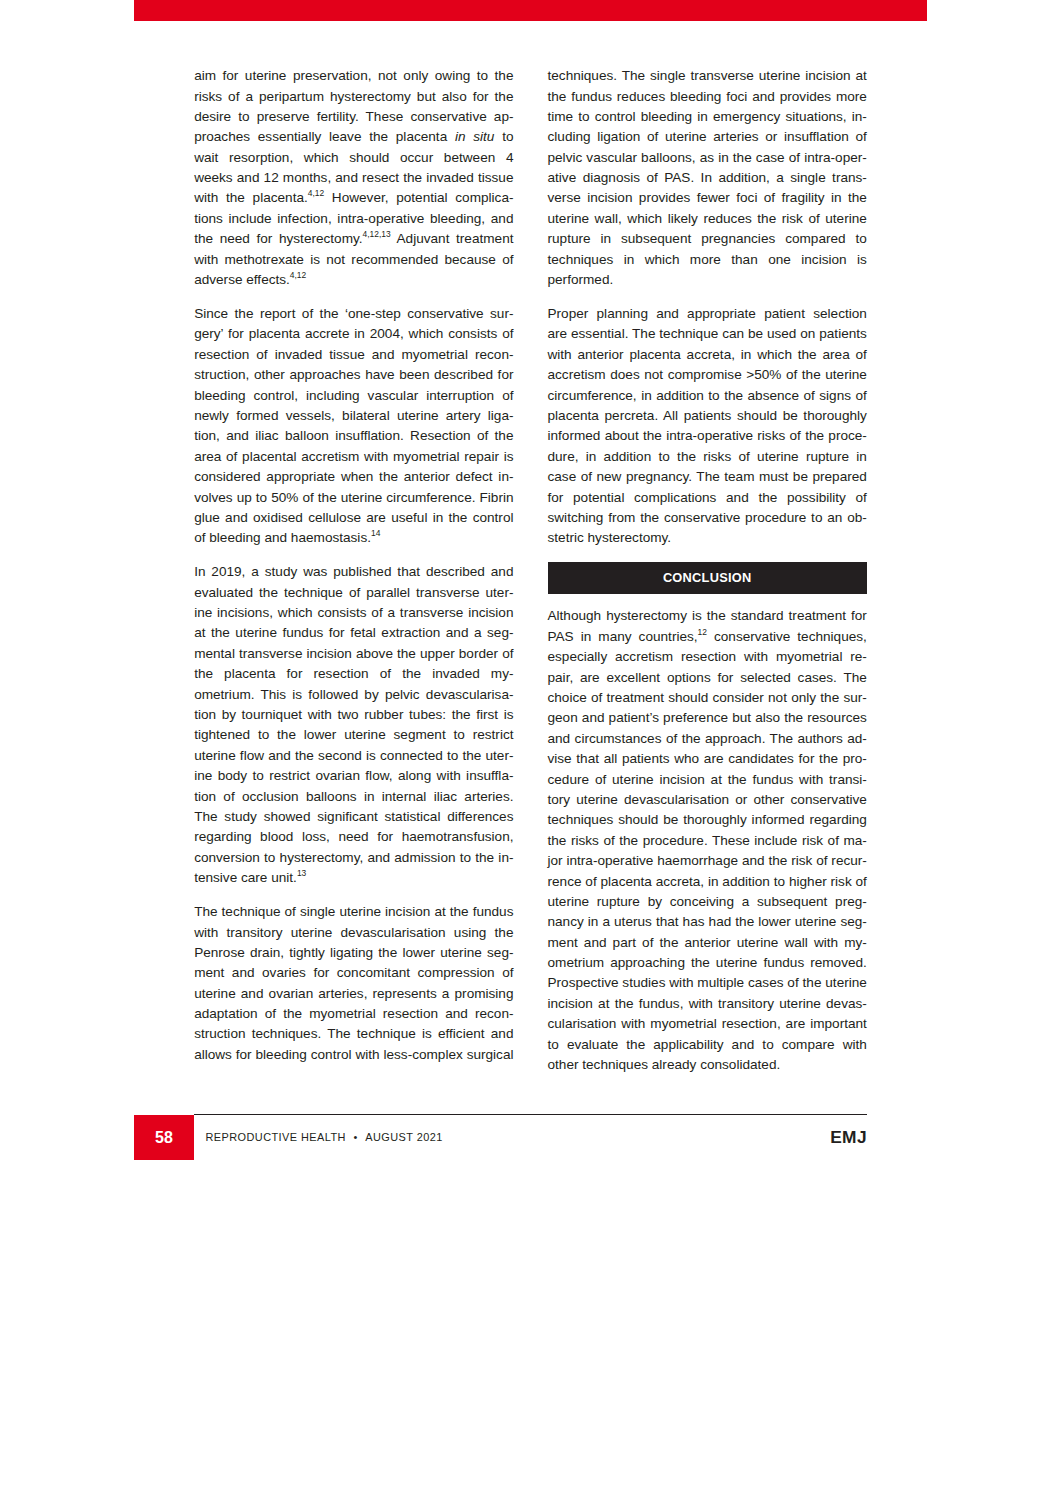aim for uterine preservation, not only owing to the risks of a peripartum hysterectomy but also for the desire to preserve fertility. These conservative approaches essentially leave the placenta in situ to wait resorption, which should occur between 4 weeks and 12 months, and resect the invaded tissue with the placenta.4,12 However, potential complications include infection, intra-operative bleeding, and the need for hysterectomy.4,12,13 Adjuvant treatment with methotrexate is not recommended because of adverse effects.4,12
Since the report of the ‘one-step conservative surgery’ for placenta accrete in 2004, which consists of resection of invaded tissue and myometrial reconstruction, other approaches have been described for bleeding control, including vascular interruption of newly formed vessels, bilateral uterine artery ligation, and iliac balloon insufflation. Resection of the area of placental accretism with myometrial repair is considered appropriate when the anterior defect involves up to 50% of the uterine circumference. Fibrin glue and oxidised cellulose are useful in the control of bleeding and haemostasis.14
In 2019, a study was published that described and evaluated the technique of parallel transverse uterine incisions, which consists of a transverse incision at the uterine fundus for fetal extraction and a segmental transverse incision above the upper border of the placenta for resection of the invaded myometrium. This is followed by pelvic devascularisation by tourniquet with two rubber tubes: the first is tightened to the lower uterine segment to restrict uterine flow and the second is connected to the uterine body to restrict ovarian flow, along with insufflation of occlusion balloons in internal iliac arteries. The study showed significant statistical differences regarding blood loss, need for haemotransfusion, conversion to hysterectomy, and admission to the intensive care unit.13
The technique of single uterine incision at the fundus with transitory uterine devascularisation using the Penrose drain, tightly ligating the lower uterine segment and ovaries for concomitant compression of uterine and ovarian arteries, represents a promising adaptation of the myometrial resection and reconstruction techniques. The technique is efficient and allows for bleeding control with less-complex surgical techniques. The single transverse uterine incision at the fundus reduces bleeding foci and provides more time to control bleeding in emergency situations, including ligation of uterine arteries or insufflation of pelvic vascular balloons, as in the case of intra-operative diagnosis of PAS. In addition, a single transverse incision provides fewer foci of fragility in the uterine wall, which likely reduces the risk of uterine rupture in subsequent pregnancies compared to techniques in which more than one incision is performed.
Proper planning and appropriate patient selection are essential. The technique can be used on patients with anterior placenta accreta, in which the area of accretism does not compromise >50% of the uterine circumference, in addition to the absence of signs of placenta percreta. All patients should be thoroughly informed about the intra-operative risks of the procedure, in addition to the risks of uterine rupture in case of new pregnancy. The team must be prepared for potential complications and the possibility of switching from the conservative procedure to an obstetric hysterectomy.
Conclusion
Although hysterectomy is the standard treatment for PAS in many countries,12 conservative techniques, especially accretism resection with myometrial repair, are excellent options for selected cases. The choice of treatment should consider not only the surgeon and patient’s preference but also the resources and circumstances of the approach. The authors advise that all patients who are candidates for the procedure of uterine incision at the fundus with transitory uterine devascularisation or other conservative techniques should be thoroughly informed regarding the risks of the procedure. These include risk of major intra-operative haemorrhage and the risk of recurrence of placenta accreta, in addition to higher risk of uterine rupture by conceiving a subsequent pregnancy in a uterus that has had the lower uterine segment and part of the anterior uterine wall with myometrium approaching the uterine fundus removed. Prospective studies with multiple cases of the uterine incision at the fundus, with transitory uterine devascularisation with myometrial resection, are important to evaluate the applicability and to compare with other techniques already consolidated.
58
Reproductive Health • August 2021
EMJ